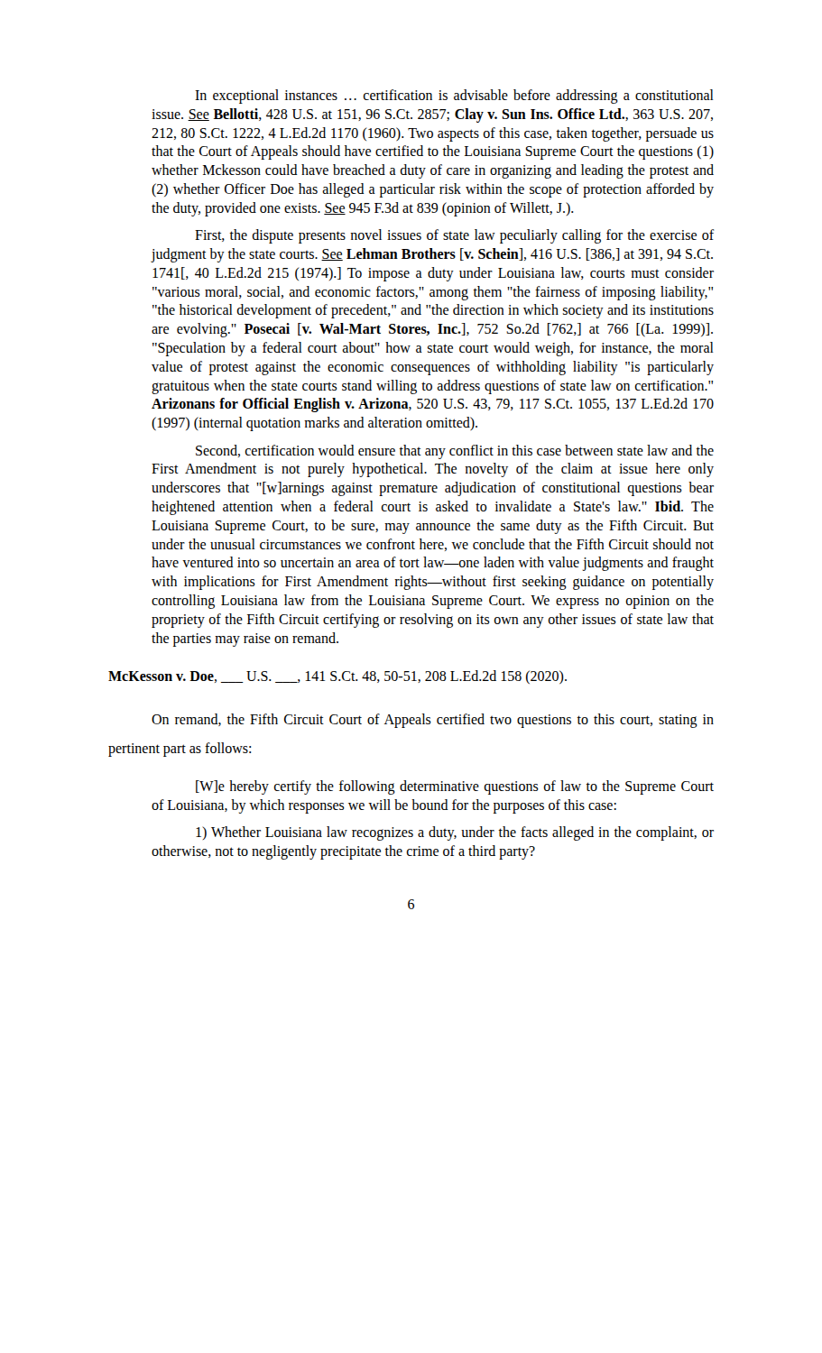In exceptional instances … certification is advisable before addressing a constitutional issue. See Bellotti, 428 U.S. at 151, 96 S.Ct. 2857; Clay v. Sun Ins. Office Ltd., 363 U.S. 207, 212, 80 S.Ct. 1222, 4 L.Ed.2d 1170 (1960). Two aspects of this case, taken together, persuade us that the Court of Appeals should have certified to the Louisiana Supreme Court the questions (1) whether Mckesson could have breached a duty of care in organizing and leading the protest and (2) whether Officer Doe has alleged a particular risk within the scope of protection afforded by the duty, provided one exists. See 945 F.3d at 839 (opinion of Willett, J.).
First, the dispute presents novel issues of state law peculiarly calling for the exercise of judgment by the state courts. See Lehman Brothers [v. Schein], 416 U.S. [386,] at 391, 94 S.Ct. 1741[, 40 L.Ed.2d 215 (1974).] To impose a duty under Louisiana law, courts must consider "various moral, social, and economic factors," among them "the fairness of imposing liability," "the historical development of precedent," and "the direction in which society and its institutions are evolving." Posecai [v. Wal-Mart Stores, Inc.], 752 So.2d [762,] at 766 [(La. 1999)]. "Speculation by a federal court about" how a state court would weigh, for instance, the moral value of protest against the economic consequences of withholding liability "is particularly gratuitous when the state courts stand willing to address questions of state law on certification." Arizonans for Official English v. Arizona, 520 U.S. 43, 79, 117 S.Ct. 1055, 137 L.Ed.2d 170 (1997) (internal quotation marks and alteration omitted).
Second, certification would ensure that any conflict in this case between state law and the First Amendment is not purely hypothetical. The novelty of the claim at issue here only underscores that "[w]arnings against premature adjudication of constitutional questions bear heightened attention when a federal court is asked to invalidate a State's law." Ibid. The Louisiana Supreme Court, to be sure, may announce the same duty as the Fifth Circuit. But under the unusual circumstances we confront here, we conclude that the Fifth Circuit should not have ventured into so uncertain an area of tort law—one laden with value judgments and fraught with implications for First Amendment rights—without first seeking guidance on potentially controlling Louisiana law from the Louisiana Supreme Court. We express no opinion on the propriety of the Fifth Circuit certifying or resolving on its own any other issues of state law that the parties may raise on remand.
McKesson v. Doe, ___ U.S. ___, 141 S.Ct. 48, 50-51, 208 L.Ed.2d 158 (2020).
On remand, the Fifth Circuit Court of Appeals certified two questions to this court, stating in pertinent part as follows:
[W]e hereby certify the following determinative questions of law to the Supreme Court of Louisiana, by which responses we will be bound for the purposes of this case:
1) Whether Louisiana law recognizes a duty, under the facts alleged in the complaint, or otherwise, not to negligently precipitate the crime of a third party?
6